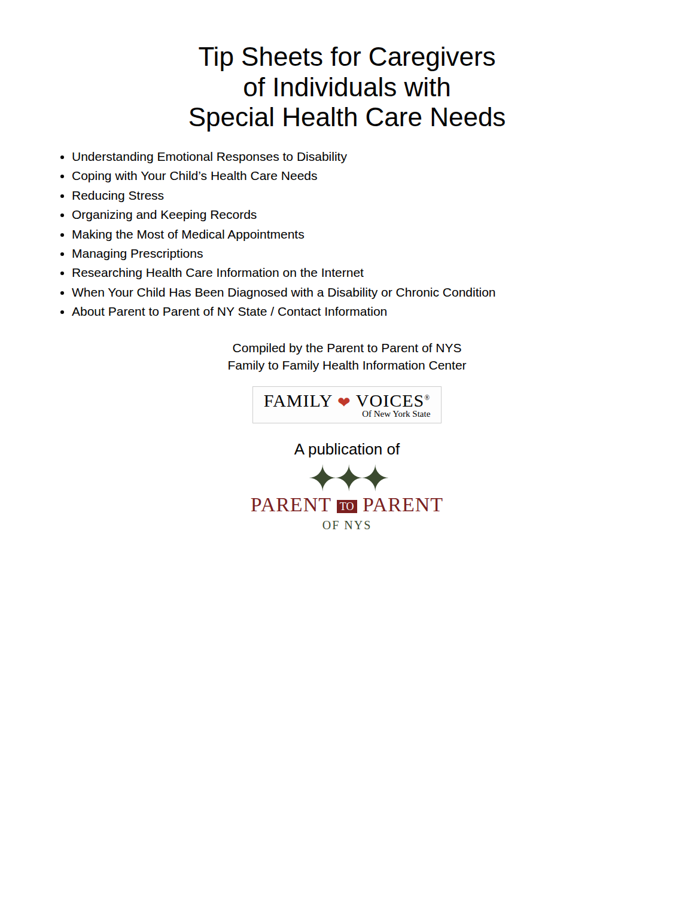Tip Sheets for Caregivers
of Individuals with
Special Health Care Needs
Understanding Emotional Responses to Disability
Coping with Your Child’s Health Care Needs
Reducing Stress
Organizing and Keeping Records
Making the Most of Medical Appointments
Managing Prescriptions
Researching Health Care Information on the Internet
When Your Child Has Been Diagnosed with a Disability or Chronic Condition
About Parent to Parent of NY State / Contact Information
Compiled by the Parent to Parent of NYS
Family to Family Health Information Center
FAMILY ❤ VOICES®
Of New York State
A publication of
✦✦✦
PARENT TO PARENT
OF NYS